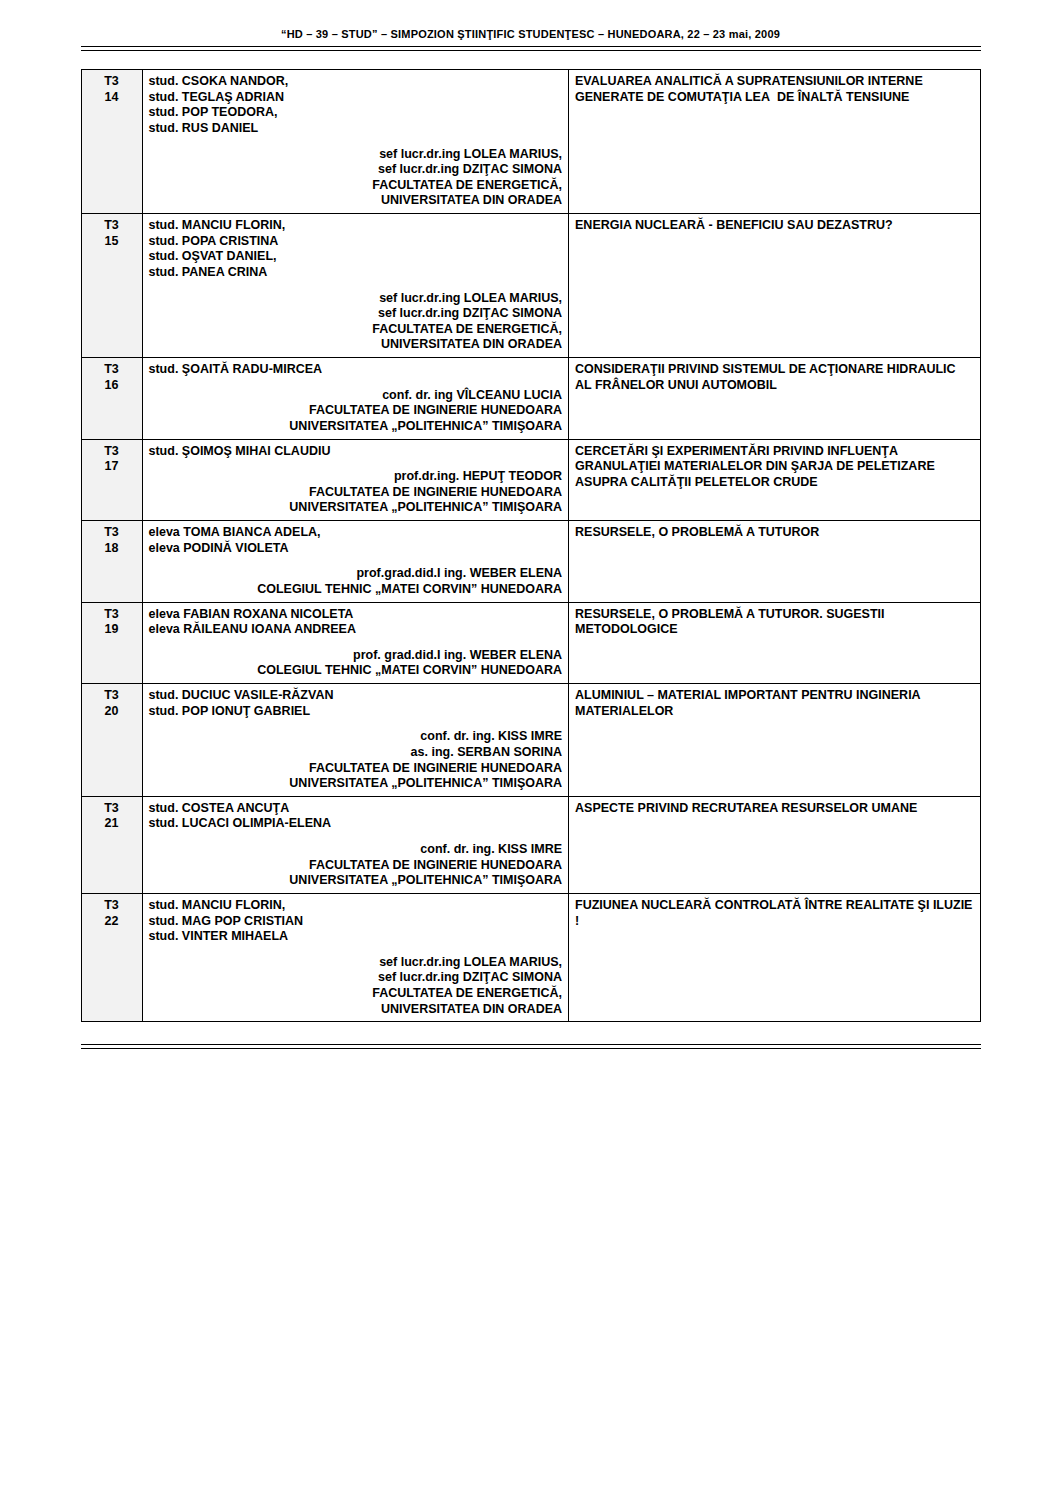“HD – 39 – STUD” – SIMPOZION ŞTIINŢIFIC STUDENŢESC – HUNEDOARA, 22 – 23 mai, 2009
| T3 14 | stud. CSOKA NANDOR, stud. TEGLAŞ ADRIAN stud. POP TEODORA, stud. RUS DANIEL sef lucr.dr.ing LOLEA MARIUS, sef lucr.dr.ing DZIŢAC SIMONA FACULTATEA DE ENERGETICĂ, UNIVERSITATEA DIN ORADEA | EVALUAREA ANALITICĂ A SUPRATENSIUNILOR INTERNE GENERATE DE COMUTAŢIA LEA DE ÎNALTĂ TENSIUNE |
| T3 15 | stud. MANCIU FLORIN, stud. POPA CRISTINA stud. OŞVAT DANIEL, stud. PANEA CRINA sef lucr.dr.ing LOLEA MARIUS, sef lucr.dr.ing DZIŢAC SIMONA FACULTATEA DE ENERGETICĂ, UNIVERSITATEA DIN ORADEA | ENERGIA NUCLEARĂ - BENEFICIU SAU DEZASTRU? |
| T3 16 | stud. ŞOAITĂ RADU-MIRCEA conf. dr. ing VÎLCEANU LUCIA FACULTATEA DE INGINERIE HUNEDOARA UNIVERSITATEA „POLITEHNICA” TIMIŞOARA | CONSIDERAŢII PRIVIND SISTEMUL DE ACŢIONARE HIDRAULIC AL FRÂNELOR UNUI AUTOMOBIL |
| T3 17 | stud. ŞOIMOŞ MIHAI CLAUDIU prof.dr.ing. HEPUŢ TEODOR FACULTATEA DE INGINERIE HUNEDOARA UNIVERSITATEA „POLITEHNICA” TIMIŞOARA | CERCETĂRI ŞI EXPERIMENTĂRI PRIVIND INFLUENŢA GRANULAŢIEI MATERIALELOR DIN ŞARJA DE PELETIZARE ASUPRA CALITĂŢII PELETELOR CRUDE |
| T3 18 | eleva TOMA BIANCA ADELA, eleva PODINĂ VIOLETA prof.grad.did.I ing. WEBER ELENA COLEGIUL TEHNIC „MATEI CORVIN” HUNEDOARA | RESURSELE, O PROBLEMĂ A TUTUROR |
| T3 19 | eleva FABIAN ROXANA NICOLETA eleva RĂILEANU IOANA ANDREEA prof. grad.did.I ing. WEBER ELENA COLEGIUL TEHNIC „MATEI CORVIN” HUNEDOARA | RESURSELE, O PROBLEMĂ A TUTUROR. SUGESTII METODOLOGICE |
| T3 20 | stud. DUCIUC VASILE-RĂZVAN stud. POP IONUŢ GABRIEL conf. dr. ing. KISS IMRE as. ing. SERBAN SORINA FACULTATEA DE INGINERIE HUNEDOARA UNIVERSITATEA „POLITEHNICA” TIMIŞOARA | ALUMINIUL – MATERIAL IMPORTANT PENTRU INGINERIA MATERIALELOR |
| T3 21 | stud. COSTEA ANCUŢA stud. LUCACI OLIMPIA-ELENA conf. dr. ing. KISS IMRE FACULTATEA DE INGINERIE HUNEDOARA UNIVERSITATEA „POLITEHNICA” TIMIŞOARA | ASPECTE PRIVIND RECRUTAREA RESURSELOR UMANE |
| T3 22 | stud. MANCIU FLORIN, stud. MAG POP CRISTIAN stud. VINTER MIHAELA sef lucr.dr.ing LOLEA MARIUS, sef lucr.dr.ing DZIŢAC SIMONA FACULTATEA DE ENERGETICĂ, UNIVERSITATEA DIN ORADEA | FUZIUNEA NUCLEARĂ CONTROLATĂ ÎNTRE REALITATE ŞI ILUZIE ! |